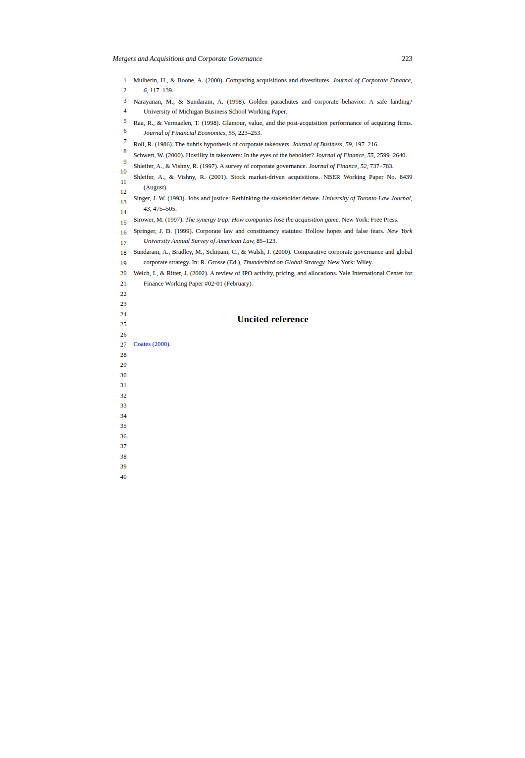Mergers and Acquisitions and Corporate Governance 223
12345 678910 1112131415 1617181920 2122232425 2627282930 3132333435 3637383940
Mulherin, H., & Boone, A. (2000). Comparing acquisitions and divestitures. Journal of Corporate Finance, 6, 117–139.
Narayanan, M., & Sundaram, A. (1998). Golden parachutes and corporate behavior: A safe landing? University of Michigan Business School Working Paper.
Rau, R., & Vermaelen, T. (1998). Glamour, value, and the post-acquisition performance of acquiring firms. Journal of Financial Economics, 55, 223–253.
Roll, R. (1986). The hubris hypothesis of corporate takeovers. Journal of Business, 59, 197–216.
Schwert, W. (2000). Hostility in takeovers: In the eyes of the beholder? Journal of Finance, 55, 2599–2640.
Shleifer, A., & Vishny, R. (1997). A survey of corporate governance. Journal of Finance, 52, 737–783.
Shleifer, A., & Vishny, R. (2001). Stock market-driven acquisitions. NBER Working Paper No. 8439 (August).
Singer, J. W. (1993). Jobs and justice: Rethinking the stakeholder debate. University of Toronto Law Journal, 43, 475–505.
Sirower, M. (1997). The synergy trap: How companies lose the acquisition game. New York: Free Press.
Springer, J. D. (1999). Corporate law and constituency statutes: Hollow hopes and false fears. New York University Annual Survey of American Law, 85–123.
Sundaram, A., Bradley, M., Schipani, C., & Walsh, J. (2000). Comparative corporate governance and global corporate strategy. In: R. Grosse (Ed.), Thunderbird on Global Strategy. New York: Wiley.
Welch, I., & Ritter, J. (2002). A review of IPO activity, pricing, and allocations. Yale International Center for Finance Working Paper #02-01 (February).
Uncited reference
Coates (2000).